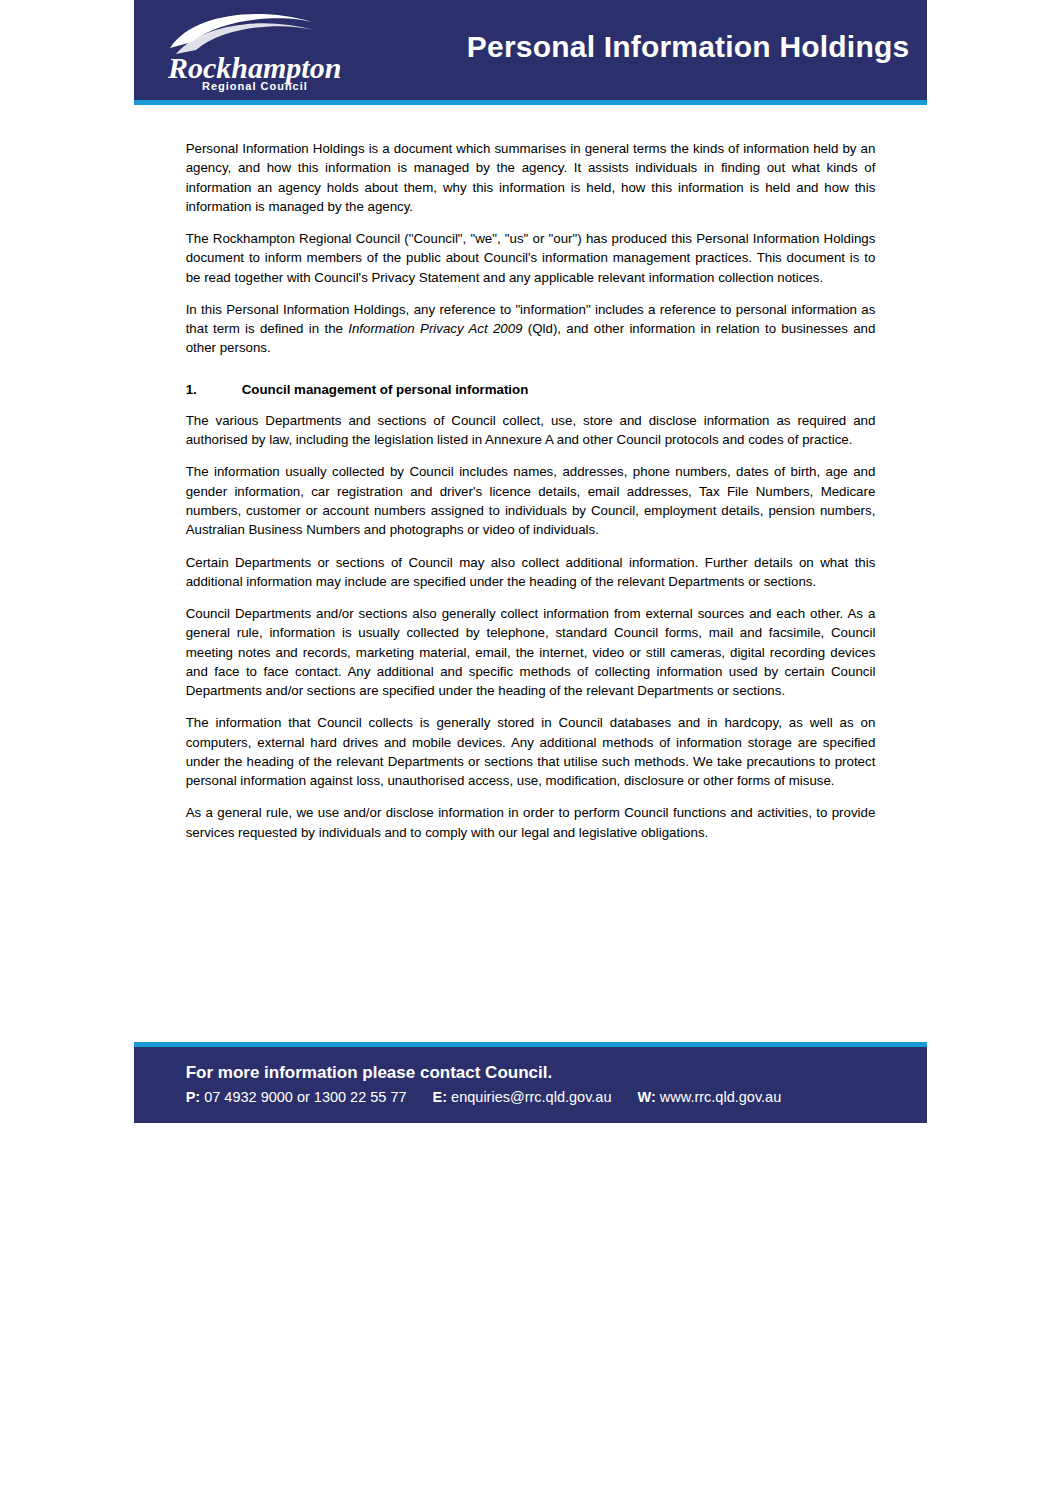Rockhampton Regional Council
Personal Information Holdings
Personal Information Holdings is a document which summarises in general terms the kinds of information held by an agency, and how this information is managed by the agency. It assists individuals in finding out what kinds of information an agency holds about them, why this information is held, how this information is held and how this information is managed by the agency.
The Rockhampton Regional Council ("Council", "we", "us" or "our") has produced this Personal Information Holdings document to inform members of the public about Council's information management practices. This document is to be read together with Council's Privacy Statement and any applicable relevant information collection notices.
In this Personal Information Holdings, any reference to "information" includes a reference to personal information as that term is defined in the Information Privacy Act 2009 (Qld), and other information in relation to businesses and other persons.
1. Council management of personal information
The various Departments and sections of Council collect, use, store and disclose information as required and authorised by law, including the legislation listed in Annexure A and other Council protocols and codes of practice.
The information usually collected by Council includes names, addresses, phone numbers, dates of birth, age and gender information, car registration and driver's licence details, email addresses, Tax File Numbers, Medicare numbers, customer or account numbers assigned to individuals by Council, employment details, pension numbers, Australian Business Numbers and photographs or video of individuals.
Certain Departments or sections of Council may also collect additional information. Further details on what this additional information may include are specified under the heading of the relevant Departments or sections.
Council Departments and/or sections also generally collect information from external sources and each other. As a general rule, information is usually collected by telephone, standard Council forms, mail and facsimile, Council meeting notes and records, marketing material, email, the internet, video or still cameras, digital recording devices and face to face contact. Any additional and specific methods of collecting information used by certain Council Departments and/or sections are specified under the heading of the relevant Departments or sections.
The information that Council collects is generally stored in Council databases and in hardcopy, as well as on computers, external hard drives and mobile devices. Any additional methods of information storage are specified under the heading of the relevant Departments or sections that utilise such methods. We take precautions to protect personal information against loss, unauthorised access, use, modification, disclosure or other forms of misuse.
As a general rule, we use and/or disclose information in order to perform Council functions and activities, to provide services requested by individuals and to comply with our legal and legislative obligations.
For more information please contact Council.
P: 07 4932 9000 or 1300 22 55 77 E: enquiries@rrc.qld.gov.au W: www.rrc.qld.gov.au